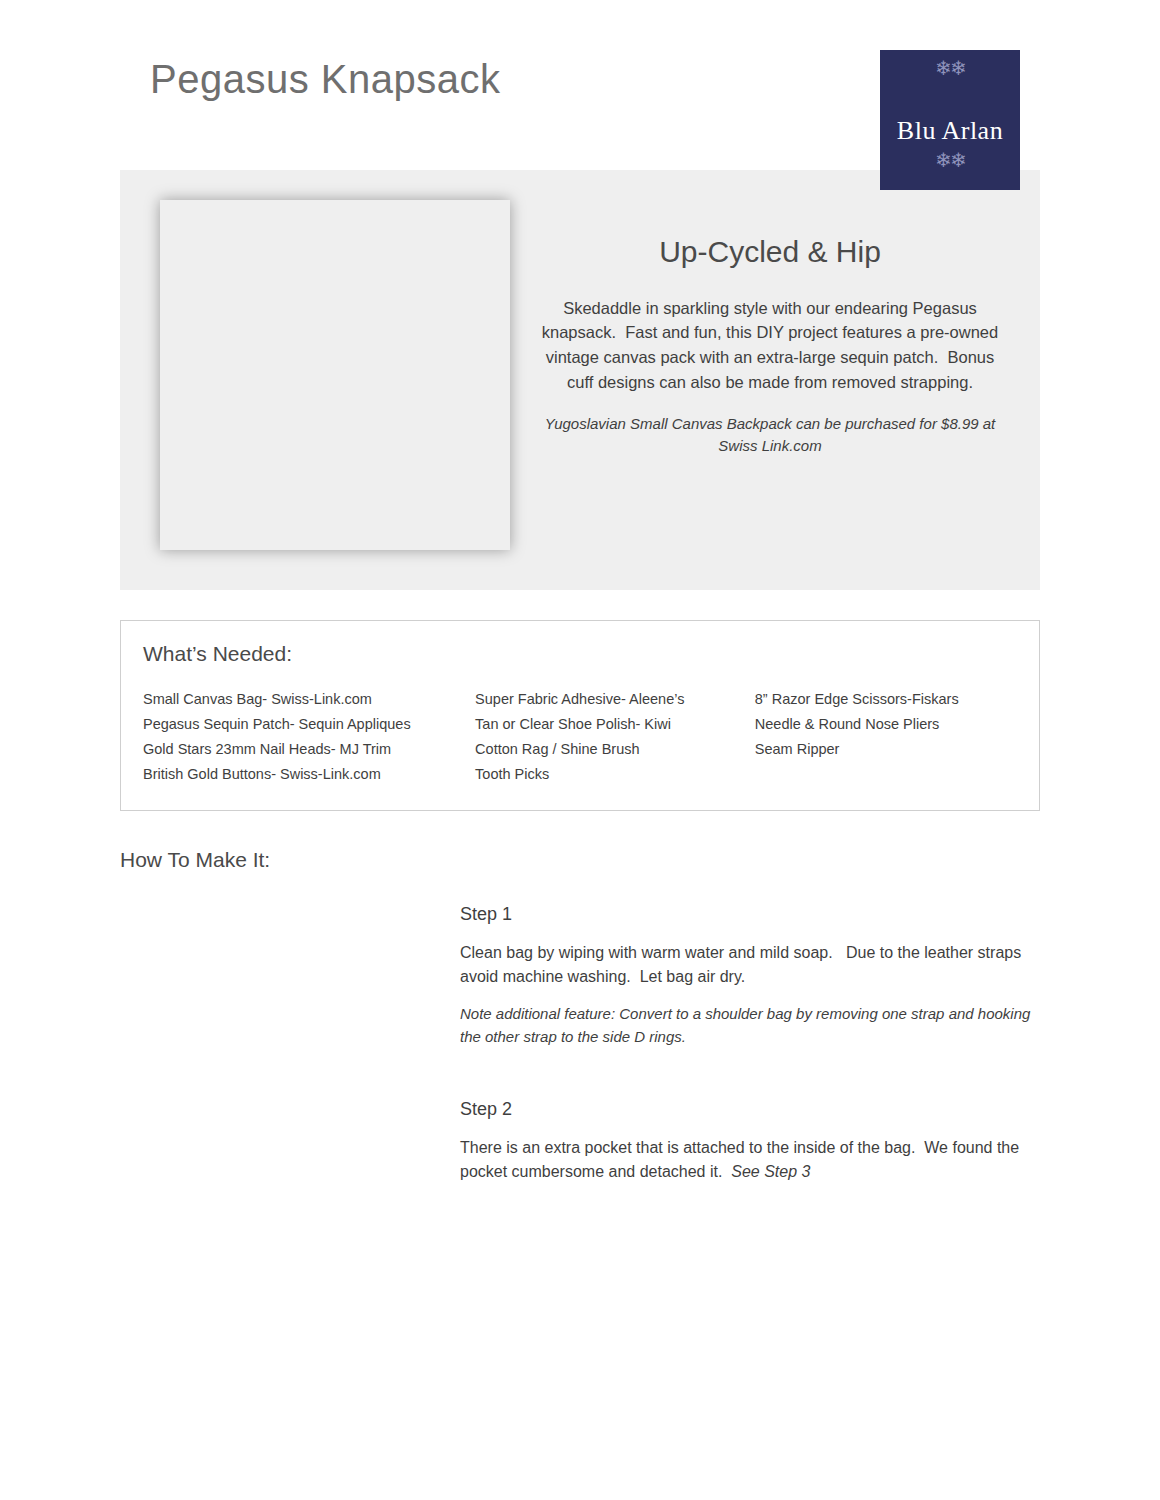Pegasus Knapsack
❄❄
Blu Arlan
❄❄
Up-Cycled & Hip
Skedaddle in sparkling style with our endearing Pegasus knapsack. Fast and fun, this DIY project features a pre-owned vintage canvas pack with an extra-large sequin patch. Bonus cuff designs can also be made from removed strapping.
Yugoslavian Small Canvas Backpack can be purchased for $8.99 at Swiss Link.com
What’s Needed:
| Small Canvas Bag- Swiss-Link.com | Super Fabric Adhesive- Aleene’s | 8” Razor Edge Scissors-Fiskars |
| Pegasus Sequin Patch- Sequin Appliques | Tan or Clear Shoe Polish- Kiwi | Needle & Round Nose Pliers |
| Gold Stars 23mm Nail Heads- MJ Trim | Cotton Rag / Shine Brush | Seam Ripper |
| British Gold Buttons- Swiss-Link.com | Tooth Picks | |
How To Make It:
Step 1
Clean bag by wiping with warm water and mild soap. Due to the leather straps avoid machine washing. Let bag air dry.
Note additional feature: Convert to a shoulder bag by removing one strap and hooking the other strap to the side D rings.
Step 2
There is an extra pocket that is attached to the inside of the bag. We found the pocket cumbersome and detached it. See Step 3